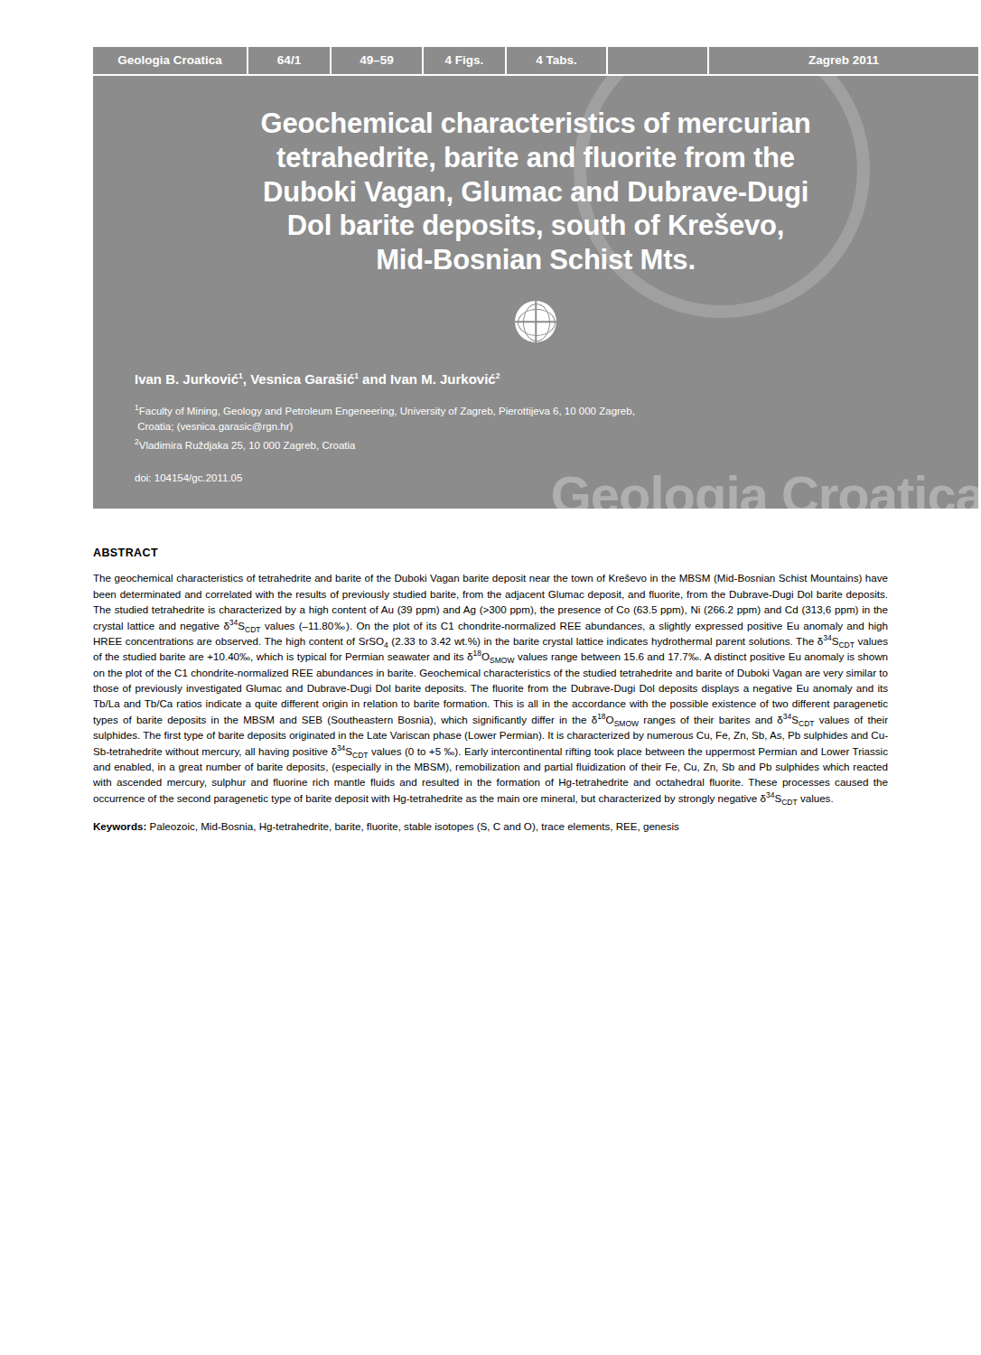Geologia Croatica
64/1
49–59
4 Figs.
4 Tabs.
Zagreb 2011
Geochemical characteristics of mercurian
tetrahedrite, barite and fluorite from the
Duboki Vagan, Glumac and Dubrave-Dugi
Dol barite deposits, south of Kreševo,
Mid-Bosnian Schist Mts.
Ivan B. Jurković1, Vesnica Garašić1 and Ivan M. Jurković2
1Faculty of Mining, Geology and Petroleum Engeneering, University of Zagreb, Pierottijeva 6, 10 000 Zagreb,
Croatia; (vesnica.garasic@rgn.hr)
2Vladimira Ruždjaka 25, 10 000 Zagreb, Croatia
doi: 104154/gc.2011.05
Geologia Croatica
ABSTRACT
The geochemical characteristics of tetrahedrite and barite of the Duboki Vagan barite deposit near the town of Kreševo in the MBSM (Mid-Bosnian Schist Mountains) have been determinated and correlated with the results of previously studied barite, from the adjacent Glumac deposit, and fluorite, from the Dubrave-Dugi Dol barite deposits. The studied tetrahedrite is characterized by a high content of Au (39 ppm) and Ag (>300 ppm), the presence of Co (63.5 ppm), Ni (266.2 ppm) and Cd (313,6 ppm) in the crystal lattice and negative δ34SCDT values (–11.80‰). On the plot of its C1 chondrite-normalized REE abundances, a slightly expressed positive Eu anomaly and high HREE concentrations are observed. The high content of SrSO4 (2.33 to 3.42 wt.%) in the barite crystal lattice indicates hydrothermal parent solutions. The δ34SCDT values of the studied barite are +10.40‰, which is typical for Permian seawater and its δ18OSMOW values range between 15.6 and 17.7‰. A distinct positive Eu anomaly is shown on the plot of the C1 chondrite-normalized REE abundances in barite. Geochemical characteristics of the studied tetrahedrite and barite of Duboki Vagan are very similar to those of previously investigated Glumac and Dubrave-Dugi Dol barite deposits. The fluorite from the Dubrave-Dugi Dol deposits displays a negative Eu anomaly and its Tb/La and Tb/Ca ratios indicate a quite different origin in relation to barite formation. This is all in the accordance with the possible existence of two different paragenetic types of barite deposits in the MBSM and SEB (Southeastern Bosnia), which significantly differ in the δ18OSMOW ranges of their barites and δ34SCDT values of their sulphides. The first type of barite deposits originated in the Late Variscan phase (Lower Permian). It is characterized by numerous Cu, Fe, Zn, Sb, As, Pb sulphides and Cu-Sb-tetrahedrite without mercury, all having positive δ34SCDT values (0 to +5 ‰). Early intercontinental rifting took place between the uppermost Permian and Lower Triassic and enabled, in a great number of barite deposits, (especially in the MBSM), remobilization and partial fluidization of their Fe, Cu, Zn, Sb and Pb sulphides which reacted with ascended mercury, sulphur and fluorine rich mantle fluids and resulted in the formation of Hg-tetrahedrite and octahedral fluorite. These processes caused the occurrence of the second paragenetic type of barite deposit with Hg-tetrahedrite as the main ore mineral, but characterized by strongly negative δ34SCDT values.
Keywords: Paleozoic, Mid-Bosnia, Hg-tetrahedrite, barite, fluorite, stable isotopes (S, C and O), trace elements, REE, genesis